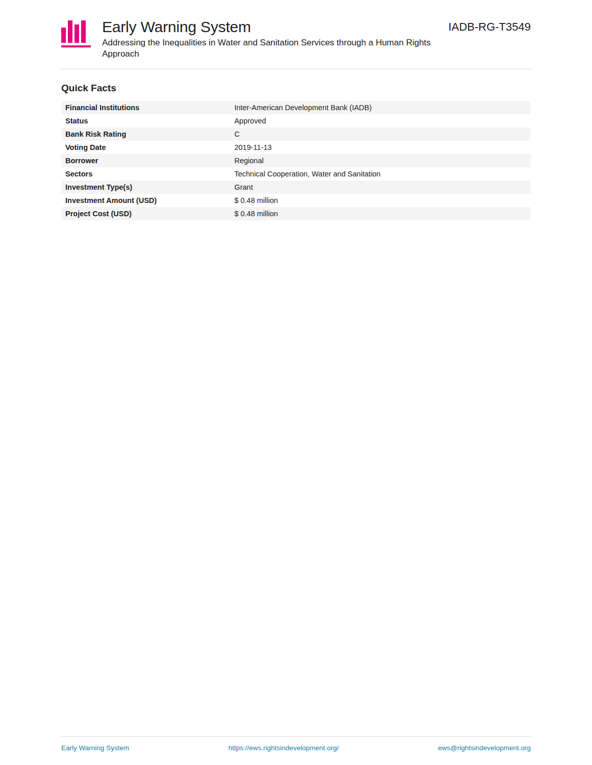Early Warning System
Addressing the Inequalities in Water and Sanitation Services through a Human Rights Approach
IADB-RG-T3549
Quick Facts
| Financial Institutions | Inter-American Development Bank (IADB) |
| Status | Approved |
| Bank Risk Rating | C |
| Voting Date | 2019-11-13 |
| Borrower | Regional |
| Sectors | Technical Cooperation, Water and Sanitation |
| Investment Type(s) | Grant |
| Investment Amount (USD) | $ 0.48 million |
| Project Cost (USD) | $ 0.48 million |
Early Warning System
https://ews.rightsindevelopment.org/
ews@rightsindevelopment.org